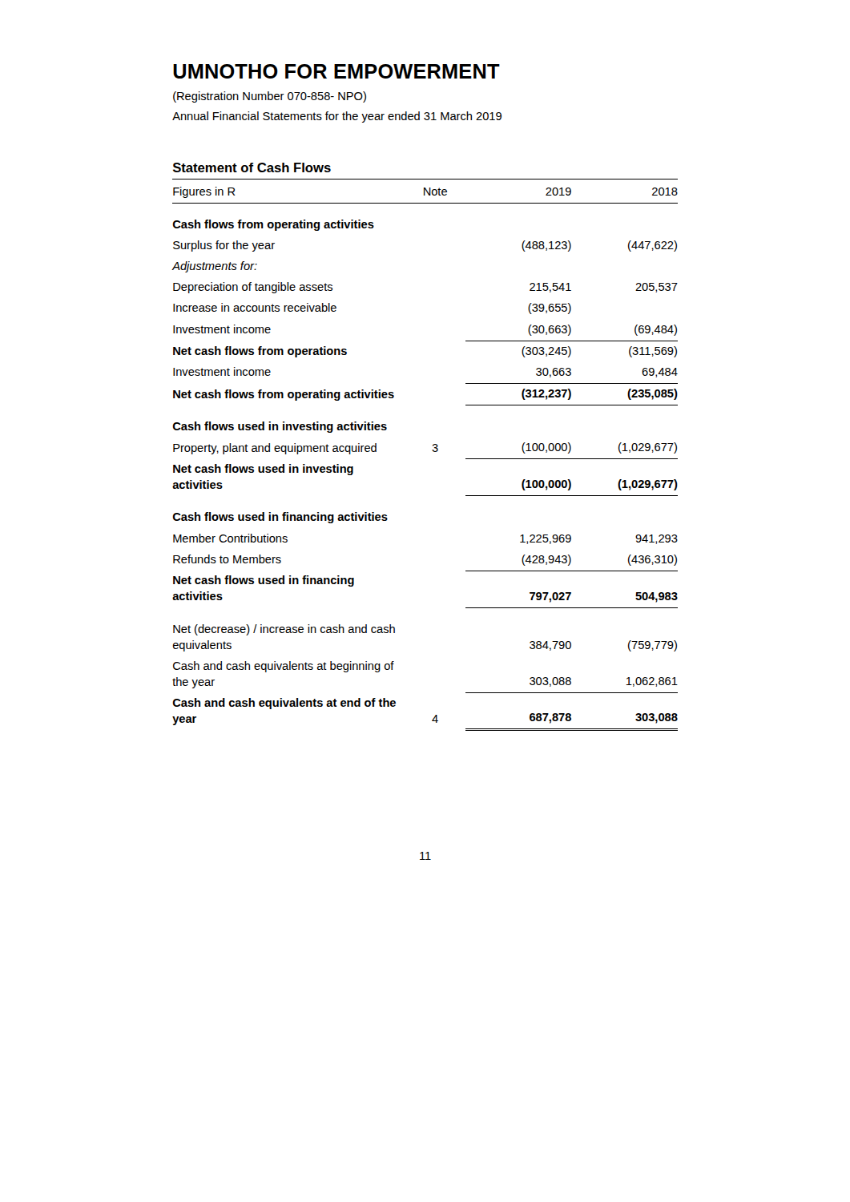UMNOTHO FOR EMPOWERMENT
(Registration Number 070-858- NPO)
Annual Financial Statements for the year ended 31 March 2019
Statement of Cash Flows
| Figures in R | Note | 2019 | 2018 |
| --- | --- | --- | --- |
| Cash flows from operating activities | | | |
| Surplus for the year | | (488,123) | (447,622) |
| Adjustments for: | | | |
| Depreciation of tangible assets | | 215,541 | 205,537 |
| Increase in accounts receivable | | (39,655) | |
| Investment income | | (30,663) | (69,484) |
| Net cash flows from operations | | (303,245) | (311,569) |
| Investment income | | 30,663 | 69,484 |
| Net cash flows from operating activities | | (312,237) | (235,085) |
| Cash flows used in investing activities | | | |
| Property, plant and equipment acquired | 3 | (100,000) | (1,029,677) |
| Net cash flows used in investing activities | | (100,000) | (1,029,677) |
| Cash flows used in financing activities | | | |
| Member Contributions | | 1,225,969 | 941,293 |
| Refunds to Members | | (428,943) | (436,310) |
| Net cash flows used in financing activities | | 797,027 | 504,983 |
| Net (decrease) / increase in cash and cash equivalents | | 384,790 | (759,779) |
| Cash and cash equivalents at beginning of the year | | 303,088 | 1,062,861 |
| Cash and cash equivalents at end of the year | 4 | 687,878 | 303,088 |
11